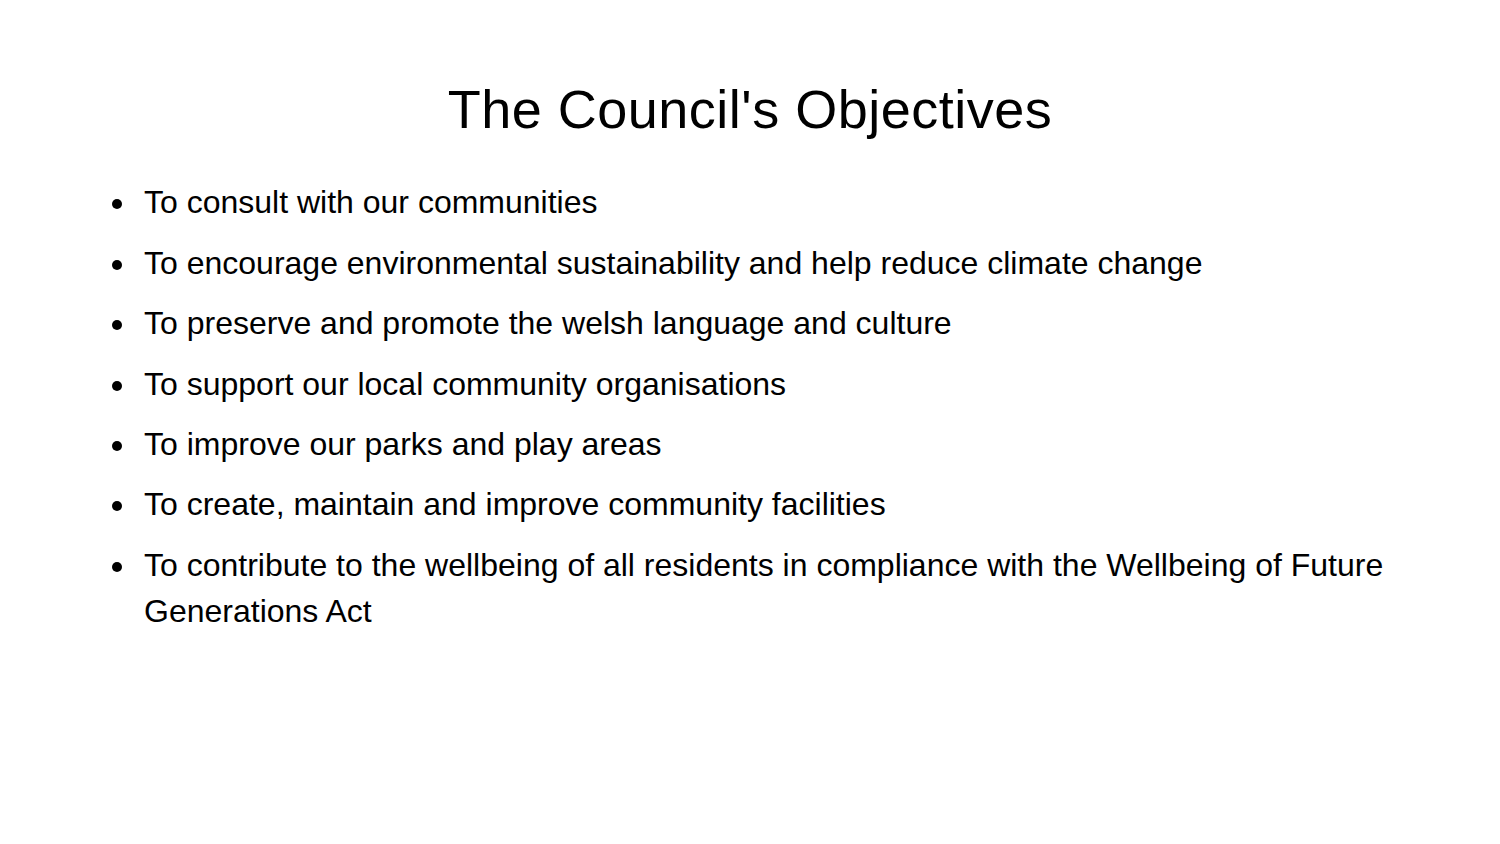The Council's Objectives
To consult with our communities
To encourage environmental sustainability and help reduce climate change
To preserve and promote the welsh language and culture
To support our local community organisations
To improve our parks and play areas
To create, maintain and improve community facilities
To contribute to the wellbeing of all residents in compliance with the Wellbeing of Future Generations Act